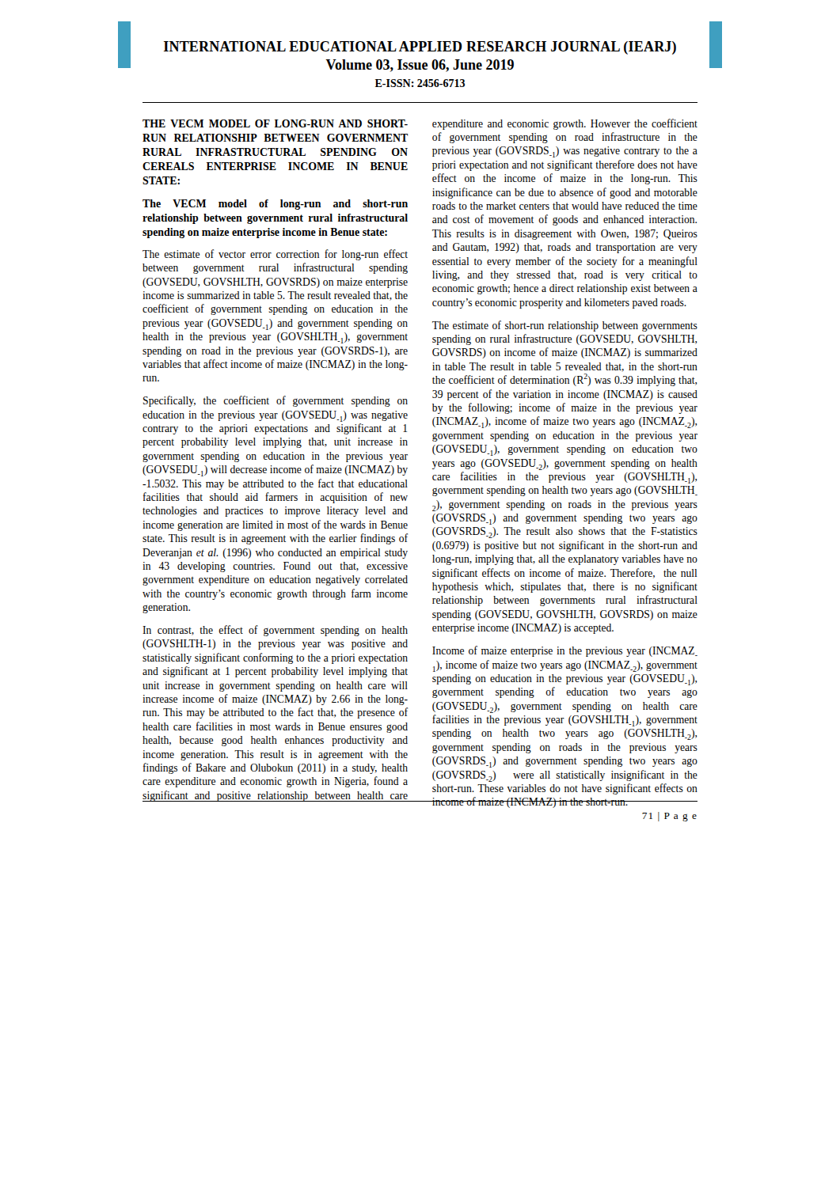INTERNATIONAL EDUCATIONAL APPLIED RESEARCH JOURNAL (IEARJ)
Volume 03, Issue 06, June 2019
E-ISSN: 2456-6713
The VECM model of long-run and short-run relationship between government rural infrastructural spending on cereals enterprise income in Benue state:
The VECM model of long-run and short-run relationship between government rural infrastructural spending on maize enterprise income in Benue state:
The estimate of vector error correction for long-run effect between government rural infrastructural spending (GOVSEDU, GOVSHLTH, GOVSRDS) on maize enterprise income is summarized in table 5. The result revealed that, the coefficient of government spending on education in the previous year (GOVSEDU-1) and government spending on health in the previous year (GOVSHLTH-1), government spending on road in the previous year (GOVSRDS-1), are variables that affect income of maize (INCMAZ) in the long-run.
Specifically, the coefficient of government spending on education in the previous year (GOVSEDU-1) was negative contrary to the apriori expectations and significant at 1 percent probability level implying that, unit increase in government spending on education in the previous year (GOVSEDU-1) will decrease income of maize (INCMAZ) by -1.5032. This may be attributed to the fact that educational facilities that should aid farmers in acquisition of new technologies and practices to improve literacy level and income generation are limited in most of the wards in Benue state. This result is in agreement with the earlier findings of Deveranjan et al. (1996) who conducted an empirical study in 43 developing countries. Found out that, excessive government expenditure on education negatively correlated with the country’s economic growth through farm income generation.
In contrast, the effect of government spending on health (GOVSHLTH-1) in the previous year was positive and statistically significant conforming to the a priori expectation and significant at 1 percent probability level implying that unit increase in government spending on health care will increase income of maize (INCMAZ) by 2.66 in the long-run. This may be attributed to the fact that, the presence of health care facilities in most wards in Benue ensures good health, because good health enhances productivity and income generation. This result is in agreement with the findings of Bakare and Olubokun (2011) in a study, health care expenditure and economic growth in Nigeria, found a significant and positive relationship between health care expenditure and economic growth. However the coefficient of government spending on road infrastructure in the previous year (GOVSRDS-1) was negative contrary to the a priori expectation and not significant therefore does not have effect on the income of maize in the long-run. This insignificance can be due to absence of good and motorable roads to the market centers that would have reduced the time and cost of movement of goods and enhanced interaction. This results is in disagreement with Owen, 1987; Queiros and Gautam, 1992) that, roads and transportation are very essential to every member of the society for a meaningful living, and they stressed that, road is very critical to economic growth; hence a direct relationship exist between a country’s economic prosperity and kilometers paved roads.
The estimate of short-run relationship between governments spending on rural infrastructure (GOVSEDU, GOVSHLTH, GOVSRDS) on income of maize (INCMAZ) is summarized in table The result in table 5 revealed that, in the short-run the coefficient of determination (R2) was 0.39 implying that, 39 percent of the variation in income (INCMAZ) is caused by the following; income of maize in the previous year (INCMAZ-1), income of maize two years ago (INCMAZ-2), government spending on education in the previous year (GOVSEDU-1), government spending on education two years ago (GOVSEDU-2), government spending on health care facilities in the previous year (GOVSHLTH-1), government spending on health two years ago (GOVSHLTH-2), government spending on roads in the previous years (GOVSRDS-1) and government spending two years ago (GOVSRDS-2). The result also shows that the F-statistics (0.6979) is positive but not significant in the short-run and long-run, implying that, all the explanatory variables have no significant effects on income of maize. Therefore, the null hypothesis which, stipulates that, there is no significant relationship between governments rural infrastructural spending (GOVSEDU, GOVSHLTH, GOVSRDS) on maize enterprise income (INCMAZ) is accepted.
Income of maize enterprise in the previous year (INCMAZ-1), income of maize two years ago (INCMAZ-2), government spending on education in the previous year (GOVSEDU-1), government spending of education two years ago (GOVSEDU-2), government spending on health care facilities in the previous year (GOVSHLTH-1), government spending on health two years ago (GOVSHLTH-2), government spending on roads in the previous years (GOVSRDS-1) and government spending two years ago (GOVSRDS-2) were all statistically insignificant in the short-run. These variables do not have significant effects on income of maize (INCMAZ) in the short-run.
71 | P a g e